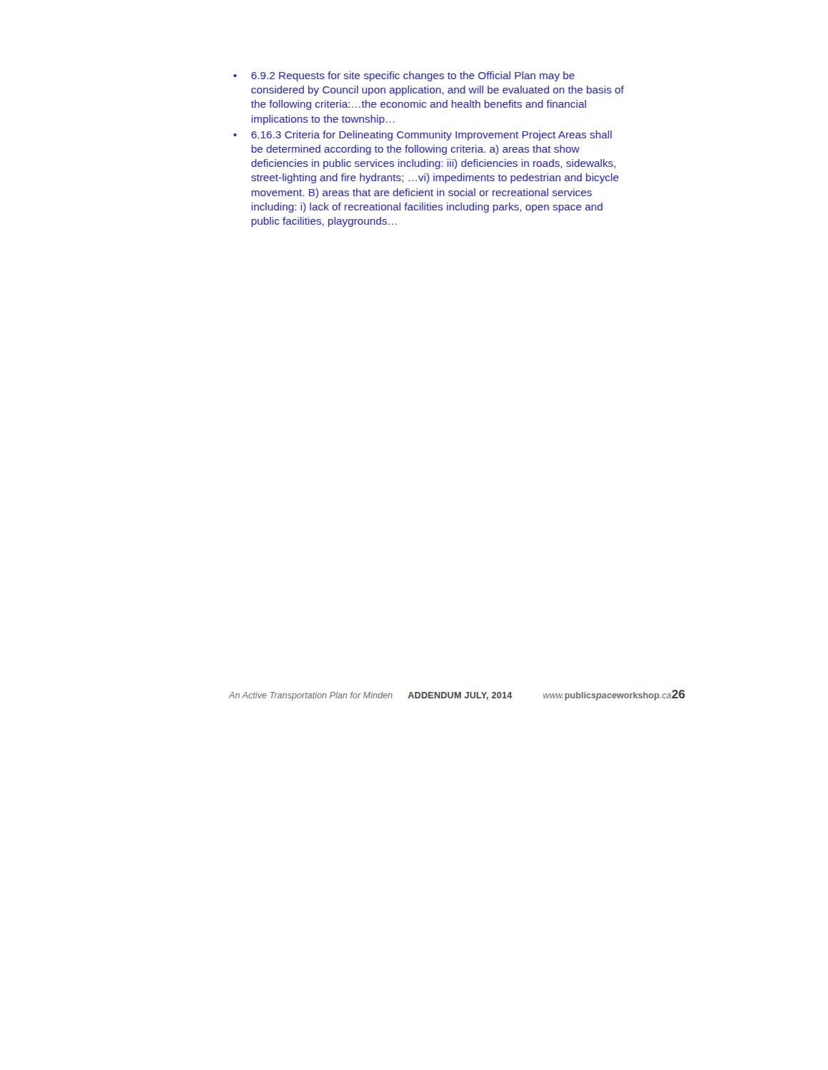6.9.2 Requests for site specific changes to the Official Plan may be considered by Council upon application, and will be evaluated on the basis of the following criteria:…the economic and health benefits and financial implications to the township…
6.16.3 Criteria for Delineating Community Improvement Project Areas shall be determined according to the following criteria. a) areas that show deficiencies in public services including: iii) deficiencies in roads, sidewalks, street-lighting and fire hydrants; …vi) impediments to pedestrian and bicycle movement. B) areas that are deficient in social or recreational services including: i) lack of recreational facilities including parks, open space and public facilities, playgrounds…
An Active Transportation Plan for Minden ADDENDUM JULY, 2014 www.public space workshop.ca 26